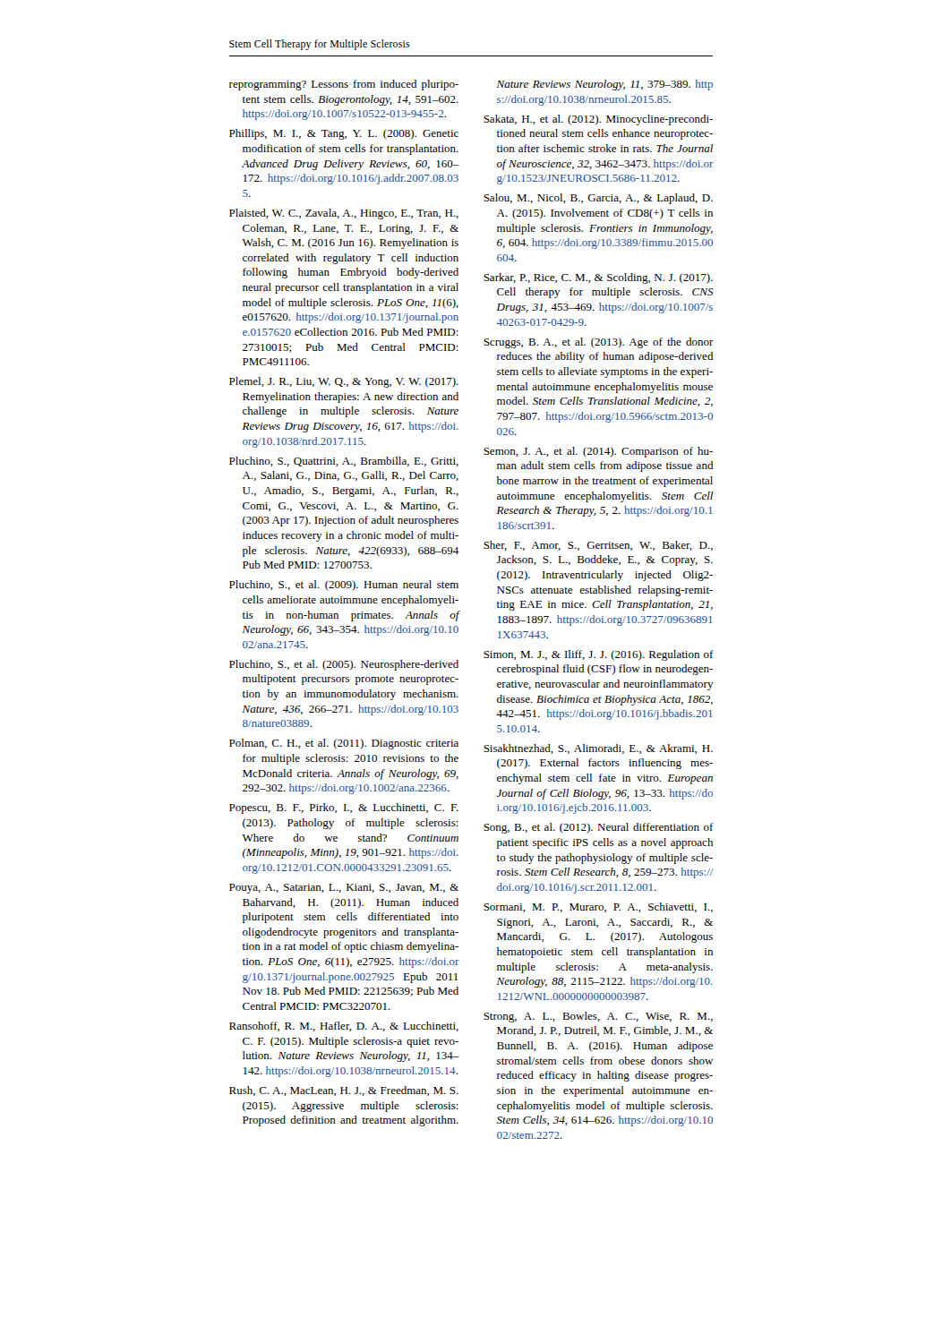Stem Cell Therapy for Multiple Sclerosis
reprogramming? Lessons from induced pluripotent stem cells. Biogerontology, 14, 591–602. https://doi.org/10.1007/s10522-013-9455-2.
Phillips, M. I., & Tang, Y. L. (2008). Genetic modification of stem cells for transplantation. Advanced Drug Delivery Reviews, 60, 160–172. https://doi.org/10.1016/j.addr.2007.08.035.
Plaisted, W. C., Zavala, A., Hingco, E., Tran, H., Coleman, R., Lane, T. E., Loring, J. F., & Walsh, C. M. (2016 Jun 16). Remyelination is correlated with regulatory T cell induction following human Embryoid body-derived neural precursor cell transplantation in a viral model of multiple sclerosis. PLoS One, 11(6), e0157620. https://doi.org/10.1371/journal.pone.0157620 eCollection 2016. Pub Med PMID: 27310015; Pub Med Central PMCID: PMC4911106.
Plemel, J. R., Liu, W. Q., & Yong, V. W. (2017). Remyelination therapies: A new direction and challenge in multiple sclerosis. Nature Reviews Drug Discovery, 16, 617. https://doi.org/10.1038/nrd.2017.115.
Pluchino, S., Quattrini, A., Brambilla, E., Gritti, A., Salani, G., Dina, G., Galli, R., Del Carro, U., Amadio, S., Bergami, A., Furlan, R., Comi, G., Vescovi, A. L., & Martino, G. (2003 Apr 17). Injection of adult neurospheres induces recovery in a chronic model of multiple sclerosis. Nature, 422(6933), 688–694 Pub Med PMID: 12700753.
Pluchino, S., et al. (2009). Human neural stem cells ameliorate autoimmune encephalomyelitis in non-human primates. Annals of Neurology, 66, 343–354. https://doi.org/10.1002/ana.21745.
Pluchino, S., et al. (2005). Neurosphere-derived multipotent precursors promote neuroprotection by an immunomodulatory mechanism. Nature, 436, 266–271. https://doi.org/10.1038/nature03889.
Polman, C. H., et al. (2011). Diagnostic criteria for multiple sclerosis: 2010 revisions to the McDonald criteria. Annals of Neurology, 69, 292–302. https://doi.org/10.1002/ana.22366.
Popescu, B. F., Pirko, I., & Lucchinetti, C. F. (2013). Pathology of multiple sclerosis: Where do we stand? Continuum (Minneapolis, Minn), 19, 901–921. https://doi.org/10.1212/01.CON.0000433291.23091.65.
Pouya, A., Satarian, L., Kiani, S., Javan, M., & Baharvand, H. (2011). Human induced pluripotent stem cells differentiated into oligodendrocyte progenitors and transplantation in a rat model of optic chiasm demyelination. PLoS One, 6(11), e27925. https://doi.org/10.1371/journal.pone.0027925 Epub 2011 Nov 18. Pub Med PMID: 22125639; Pub Med Central PMCID: PMC3220701.
Ransohoff, R. M., Hafler, D. A., & Lucchinetti, C. F. (2015). Multiple sclerosis-a quiet revolution. Nature Reviews Neurology, 11, 134–142. https://doi.org/10.1038/nrneurol.2015.14.
Rush, C. A., MacLean, H. J., & Freedman, M. S. (2015). Aggressive multiple sclerosis: Proposed definition and treatment algorithm. Nature Reviews Neurology, 11, 379–389. https://doi.org/10.1038/nrneurol.2015.85.
Sakata, H., et al. (2012). Minocycline-preconditioned neural stem cells enhance neuroprotection after ischemic stroke in rats. The Journal of Neuroscience, 32, 3462–3473. https://doi.org/10.1523/JNEUROSCI.5686-11.2012.
Salou, M., Nicol, B., Garcia, A., & Laplaud, D. A. (2015). Involvement of CD8(+) T cells in multiple sclerosis. Frontiers in Immunology, 6, 604. https://doi.org/10.3389/fimmu.2015.00604.
Sarkar, P., Rice, C. M., & Scolding, N. J. (2017). Cell therapy for multiple sclerosis. CNS Drugs, 31, 453–469. https://doi.org/10.1007/s40263-017-0429-9.
Scruggs, B. A., et al. (2013). Age of the donor reduces the ability of human adipose-derived stem cells to alleviate symptoms in the experimental autoimmune encephalomyelitis mouse model. Stem Cells Translational Medicine, 2, 797–807. https://doi.org/10.5966/sctm.2013-0026.
Semon, J. A., et al. (2014). Comparison of human adult stem cells from adipose tissue and bone marrow in the treatment of experimental autoimmune encephalomyelitis. Stem Cell Research & Therapy, 5, 2. https://doi.org/10.1186/scrt391.
Sher, F., Amor, S., Gerritsen, W., Baker, D., Jackson, S. L., Boddeke, E., & Copray, S. (2012). Intraventricularly injected Olig2-NSCs attenuate established relapsing-remitting EAE in mice. Cell Transplantation, 21, 1883–1897. https://doi.org/10.3727/096368911X637443.
Simon, M. J., & Iliff, J. J. (2016). Regulation of cerebrospinal fluid (CSF) flow in neurodegenerative, neurovascular and neuroinflammatory disease. Biochimica et Biophysica Acta, 1862, 442–451. https://doi.org/10.1016/j.bbadis.2015.10.014.
Sisakhtnezhad, S., Alimoradi, E., & Akrami, H. (2017). External factors influencing mesenchymal stem cell fate in vitro. European Journal of Cell Biology, 96, 13–33. https://doi.org/10.1016/j.ejcb.2016.11.003.
Song, B., et al. (2012). Neural differentiation of patient specific iPS cells as a novel approach to study the pathophysiology of multiple sclerosis. Stem Cell Research, 8, 259–273. https://doi.org/10.1016/j.scr.2011.12.001.
Sormani, M. P., Muraro, P. A., Schiavetti, I., Signori, A., Laroni, A., Saccardi, R., & Mancardi, G. L. (2017). Autologous hematopoietic stem cell transplantation in multiple sclerosis: A meta-analysis. Neurology, 88, 2115–2122. https://doi.org/10.1212/WNL.0000000000003987.
Strong, A. L., Bowles, A. C., Wise, R. M., Morand, J. P., Dutreil, M. F., Gimble, J. M., & Bunnell, B. A. (2016). Human adipose stromal/stem cells from obese donors show reduced efficacy in halting disease progression in the experimental autoimmune encephalomyelitis model of multiple sclerosis. Stem Cells, 34, 614–626. https://doi.org/10.1002/stem.2272.